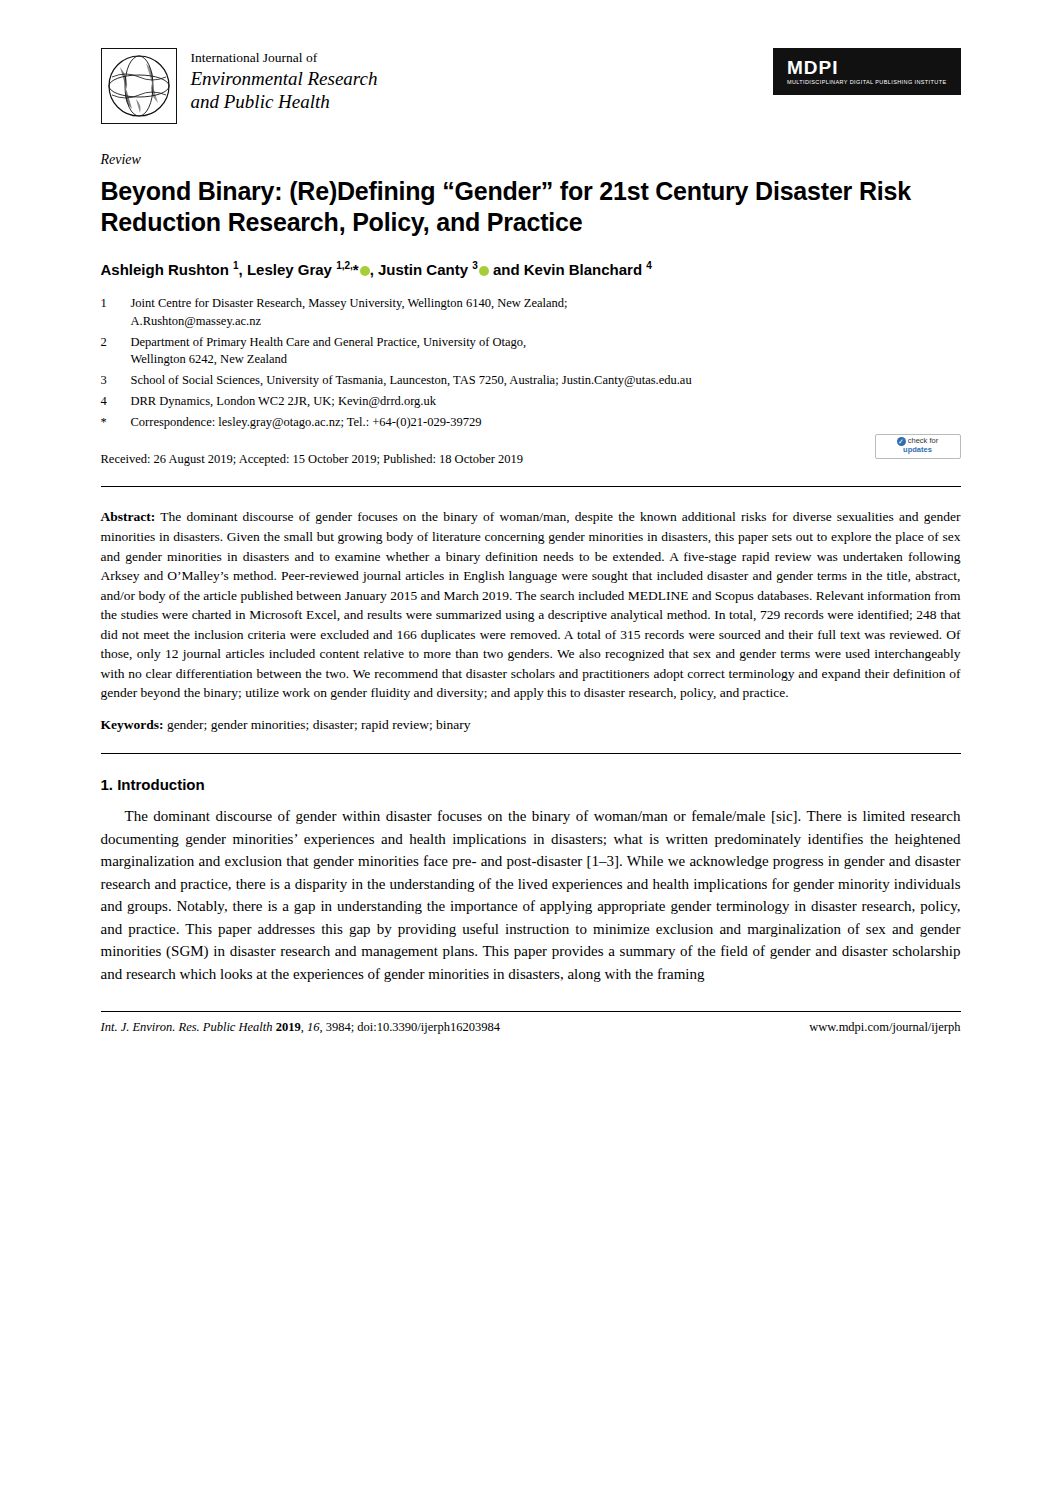International Journal of Environmental Research and Public Health
MDPIMULTIDISCIPLINARY DIGITAL PUBLISHING INSTITUTE
Review
Beyond Binary: (Re)Defining “Gender” for 21st Century Disaster Risk Reduction Research, Policy, and Practice
Ashleigh Rushton 1, Lesley Gray 1,2,* , Justin Canty 3 and Kevin Blanchard 4
| 1 | Joint Centre for Disaster Research, Massey University, Wellington 6140, New Zealand; A.Rushton@massey.ac.nz |
| 2 | Department of Primary Health Care and General Practice, University of Otago, Wellington 6242, New Zealand |
| 3 | School of Social Sciences, University of Tasmania, Launceston, TAS 7250, Australia; Justin.Canty@utas.edu.au |
| 4 | DRR Dynamics, London WC2 2JR, UK; Kevin@drrd.org.uk |
| * | Correspondence: lesley.gray@otago.ac.nz; Tel.: +64-(0)21-029-39729 |
✓check for
updates
Received: 26 August 2019; Accepted: 15 October 2019; Published: 18 October 2019
Abstract: The dominant discourse of gender focuses on the binary of woman/man, despite the known additional risks for diverse sexualities and gender minorities in disasters. Given the small but growing body of literature concerning gender minorities in disasters, this paper sets out to explore the place of sex and gender minorities in disasters and to examine whether a binary definition needs to be extended. A five-stage rapid review was undertaken following Arksey and O’Malley’s method. Peer-reviewed journal articles in English language were sought that included disaster and gender terms in the title, abstract, and/or body of the article published between January 2015 and March 2019. The search included MEDLINE and Scopus databases. Relevant information from the studies were charted in Microsoft Excel, and results were summarized using a descriptive analytical method. In total, 729 records were identified; 248 that did not meet the inclusion criteria were excluded and 166 duplicates were removed. A total of 315 records were sourced and their full text was reviewed. Of those, only 12 journal articles included content relative to more than two genders. We also recognized that sex and gender terms were used interchangeably with no clear differentiation between the two. We recommend that disaster scholars and practitioners adopt correct terminology and expand their definition of gender beyond the binary; utilize work on gender fluidity and diversity; and apply this to disaster research, policy, and practice.
Keywords: gender; gender minorities; disaster; rapid review; binary
1. Introduction
The dominant discourse of gender within disaster focuses on the binary of woman/man or female/male [sic]. There is limited research documenting gender minorities’ experiences and health implications in disasters; what is written predominately identifies the heightened marginalization and exclusion that gender minorities face pre- and post-disaster [1–3]. While we acknowledge progress in gender and disaster research and practice, there is a disparity in the understanding of the lived experiences and health implications for gender minority individuals and groups. Notably, there is a gap in understanding the importance of applying appropriate gender terminology in disaster research, policy, and practice. This paper addresses this gap by providing useful instruction to minimize exclusion and marginalization of sex and gender minorities (SGM) in disaster research and management plans. This paper provides a summary of the field of gender and disaster scholarship and research which looks at the experiences of gender minorities in disasters, along with the framing
Int. J. Environ. Res. Public Health 2019, 16, 3984; doi:10.3390/ijerph16203984
www.mdpi.com/journal/ijerph